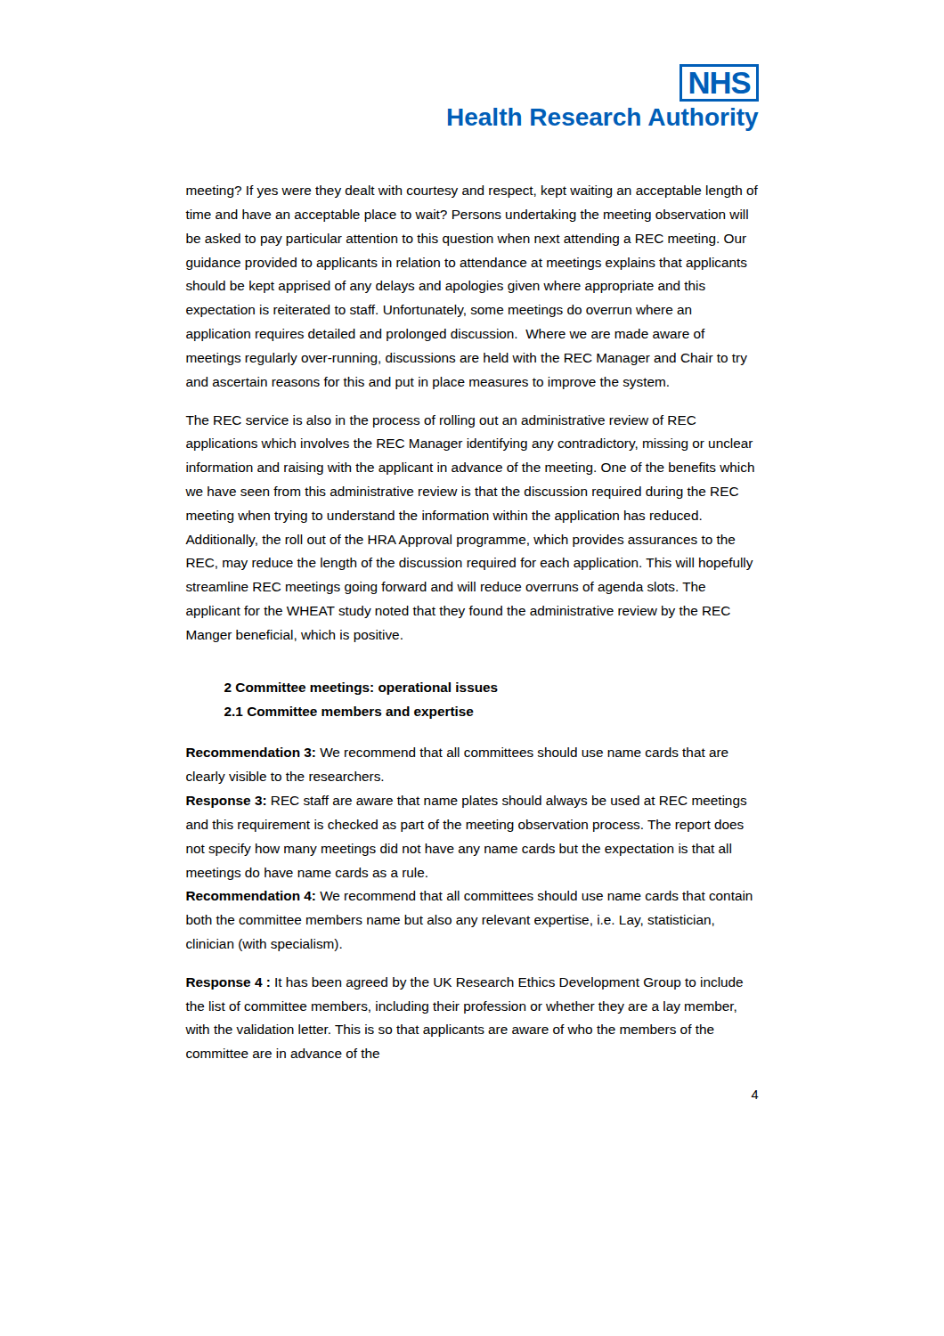NHS
Health Research Authority
meeting? If yes were they dealt with courtesy and respect, kept waiting an acceptable length of time and have an acceptable place to wait? Persons undertaking the meeting observation will be asked to pay particular attention to this question when next attending a REC meeting. Our guidance provided to applicants in relation to attendance at meetings explains that applicants should be kept apprised of any delays and apologies given where appropriate and this expectation is reiterated to staff. Unfortunately, some meetings do overrun where an application requires detailed and prolonged discussion. Where we are made aware of meetings regularly over-running, discussions are held with the REC Manager and Chair to try and ascertain reasons for this and put in place measures to improve the system.
The REC service is also in the process of rolling out an administrative review of REC applications which involves the REC Manager identifying any contradictory, missing or unclear information and raising with the applicant in advance of the meeting. One of the benefits which we have seen from this administrative review is that the discussion required during the REC meeting when trying to understand the information within the application has reduced. Additionally, the roll out of the HRA Approval programme, which provides assurances to the REC, may reduce the length of the discussion required for each application. This will hopefully streamline REC meetings going forward and will reduce overruns of agenda slots. The applicant for the WHEAT study noted that they found the administrative review by the REC Manger beneficial, which is positive.
2 Committee meetings: operational issues
2.1 Committee members and expertise
Recommendation 3: We recommend that all committees should use name cards that are clearly visible to the researchers.
Response 3: REC staff are aware that name plates should always be used at REC meetings and this requirement is checked as part of the meeting observation process. The report does not specify how many meetings did not have any name cards but the expectation is that all meetings do have name cards as a rule.
Recommendation 4: We recommend that all committees should use name cards that contain both the committee members name but also any relevant expertise, i.e. Lay, statistician, clinician (with specialism).
Response 4 : It has been agreed by the UK Research Ethics Development Group to include the list of committee members, including their profession or whether they are a lay member, with the validation letter. This is so that applicants are aware of who the members of the committee are in advance of the
4